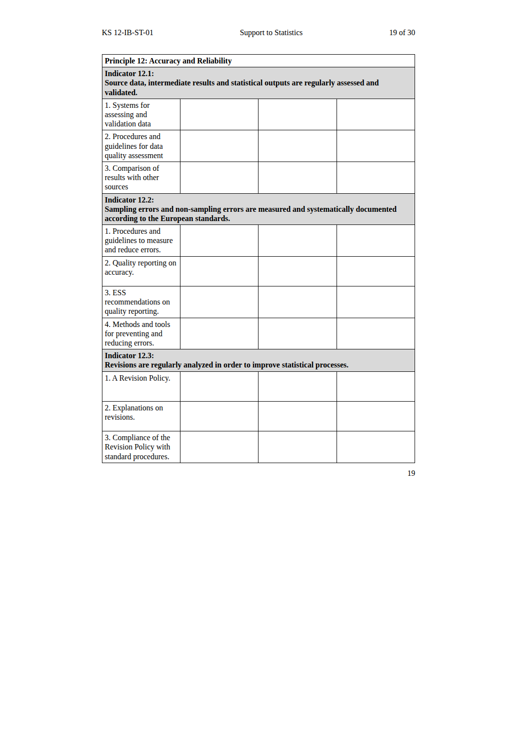KS 12-IB-ST-01
Support to Statistics
19 of 30
| Principle 12: Accuracy and Reliability |
| Indicator 12.1: Source data, intermediate results and statistical outputs are regularly assessed and validated. |
| 1. Systems for assessing and validation data | | | |
| 2. Procedures and guidelines for data quality assessment | | | |
| 3. Comparison of results with other sources | | | |
| Indicator 12.2: Sampling errors and non-sampling errors are measured and systematically documented according to the European standards. |
| 1. Procedures and guidelines to measure and reduce errors. | | | |
| 2. Quality reporting on accuracy. | | | |
| 3. ESS recommendations on quality reporting. | | | |
| 4. Methods and tools for preventing and reducing errors. | | | |
| Indicator 12.3: Revisions are regularly analyzed in order to improve statistical processes. |
| 1. A Revision Policy. | | | |
| 2. Explanations on revisions. | | | |
| 3. Compliance of the Revision Policy with standard procedures. | | | |
19